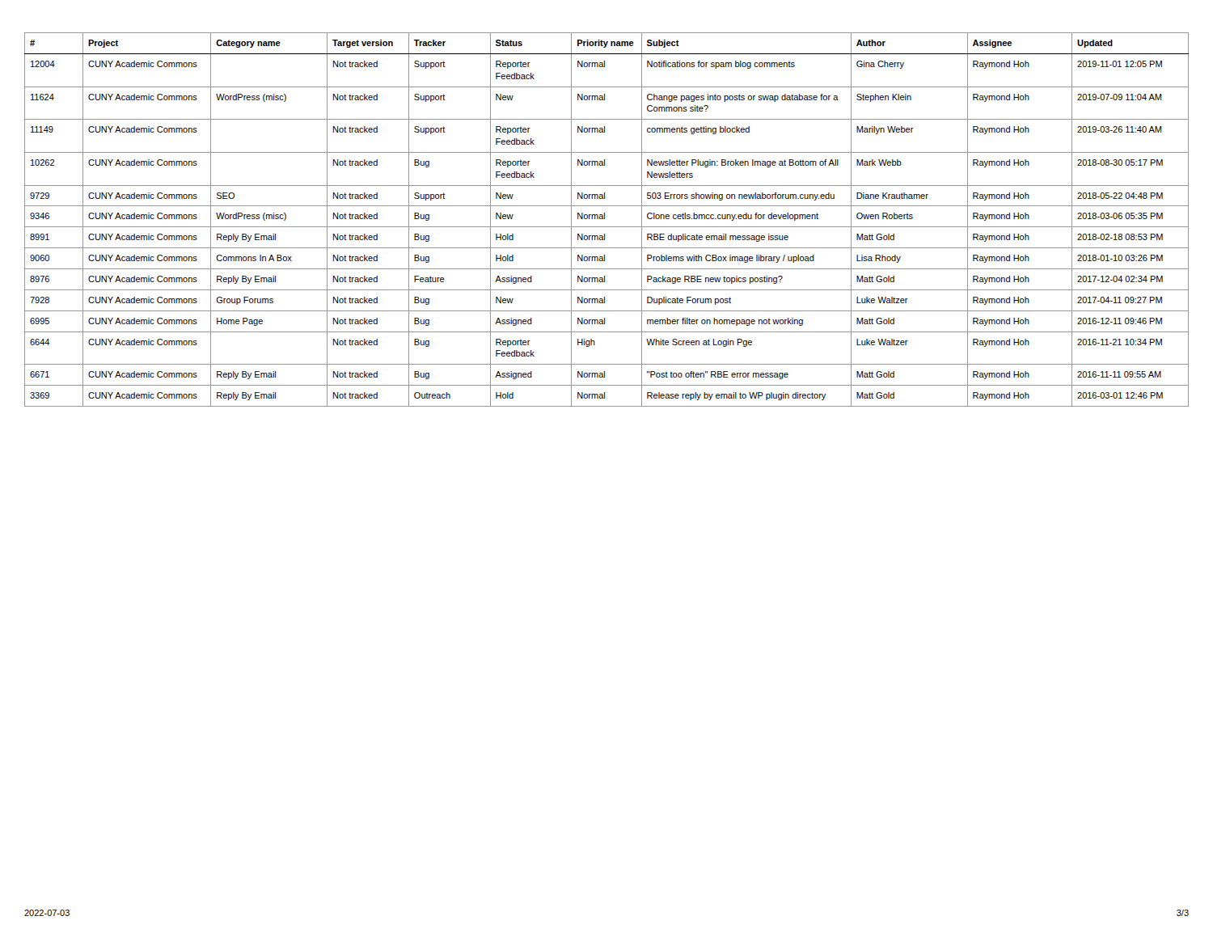| # | Project | Category name | Target version | Tracker | Status | Priority name | Subject | Author | Assignee | Updated |
| --- | --- | --- | --- | --- | --- | --- | --- | --- | --- | --- |
| 12004 | CUNY Academic Commons | | Not tracked | Support | Reporter Feedback | Normal | Notifications for spam blog comments | Gina Cherry | Raymond Hoh | 2019-11-01 12:05 PM |
| 11624 | CUNY Academic Commons | WordPress (misc) | Not tracked | Support | New | Normal | Change pages into posts or swap database for a Commons site? | Stephen Klein | Raymond Hoh | 2019-07-09 11:04 AM |
| 11149 | CUNY Academic Commons | | Not tracked | Support | Reporter Feedback | Normal | comments getting blocked | Marilyn Weber | Raymond Hoh | 2019-03-26 11:40 AM |
| 10262 | CUNY Academic Commons | | Not tracked | Bug | Reporter Feedback | Normal | Newsletter Plugin: Broken Image at Bottom of All Newsletters | Mark Webb | Raymond Hoh | 2018-08-30 05:17 PM |
| 9729 | CUNY Academic Commons | SEO | Not tracked | Support | New | Normal | 503 Errors showing on newlaborforum.cuny.edu | Diane Krauthamer | Raymond Hoh | 2018-05-22 04:48 PM |
| 9346 | CUNY Academic Commons | WordPress (misc) | Not tracked | Bug | New | Normal | Clone cetls.bmcc.cuny.edu for development | Owen Roberts | Raymond Hoh | 2018-03-06 05:35 PM |
| 8991 | CUNY Academic Commons | Reply By Email | Not tracked | Bug | Hold | Normal | RBE duplicate email message issue | Matt Gold | Raymond Hoh | 2018-02-18 08:53 PM |
| 9060 | CUNY Academic Commons | Commons In A Box | Not tracked | Bug | Hold | Normal | Problems with CBox image library / upload | Lisa Rhody | Raymond Hoh | 2018-01-10 03:26 PM |
| 8976 | CUNY Academic Commons | Reply By Email | Not tracked | Feature | Assigned | Normal | Package RBE new topics posting? | Matt Gold | Raymond Hoh | 2017-12-04 02:34 PM |
| 7928 | CUNY Academic Commons | Group Forums | Not tracked | Bug | New | Normal | Duplicate Forum post | Luke Waltzer | Raymond Hoh | 2017-04-11 09:27 PM |
| 6995 | CUNY Academic Commons | Home Page | Not tracked | Bug | Assigned | Normal | member filter on homepage not working | Matt Gold | Raymond Hoh | 2016-12-11 09:46 PM |
| 6644 | CUNY Academic Commons | | Not tracked | Bug | Reporter Feedback | High | White Screen at Login Pge | Luke Waltzer | Raymond Hoh | 2016-11-21 10:34 PM |
| 6671 | CUNY Academic Commons | Reply By Email | Not tracked | Bug | Assigned | Normal | "Post too often" RBE error message | Matt Gold | Raymond Hoh | 2016-11-11 09:55 AM |
| 3369 | CUNY Academic Commons | Reply By Email | Not tracked | Outreach | Hold | Normal | Release reply by email to WP plugin directory | Matt Gold | Raymond Hoh | 2016-03-01 12:46 PM |
2022-07-03 3/3